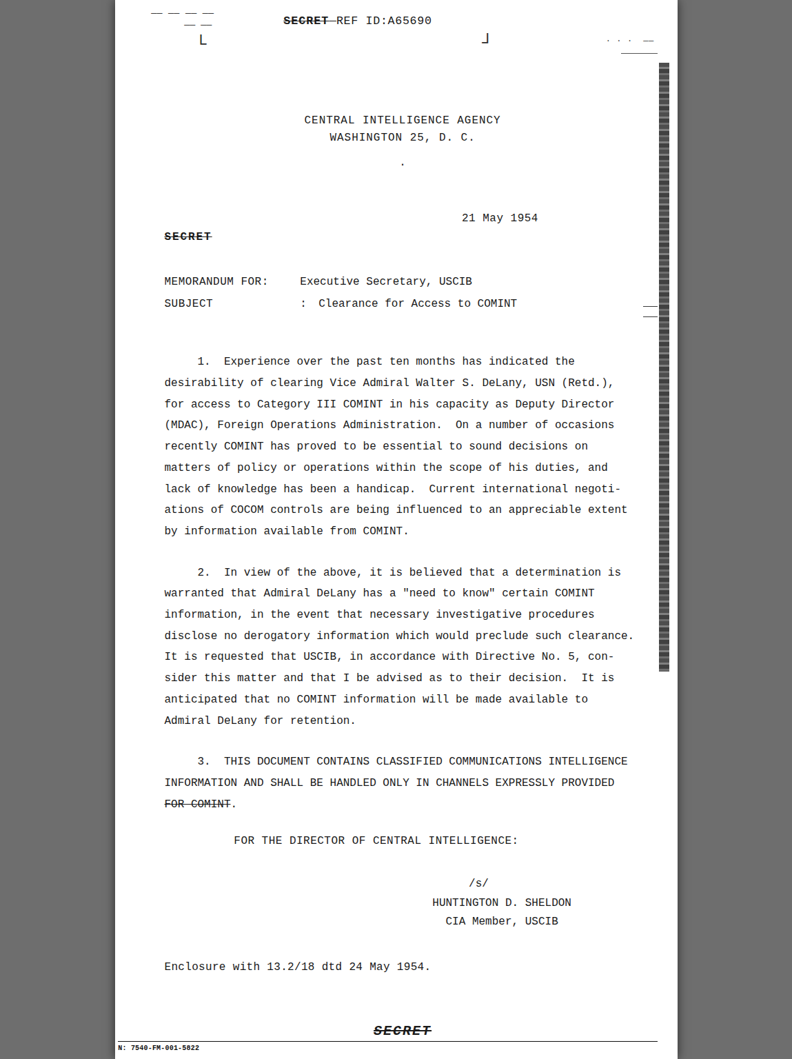—— —— —— ——
—— ——
SECRET REF ID:A65690
└
┘
· · · ——
CENTRAL INTELLIGENCE AGENCY
WASHINGTON 25, D. C.
·
21 May 1954
SECRET
MEMORANDUM FOR: Executive Secretary, USCIB
SUBJECT: Clearance for Access to COMINT
1. Experience over the past ten months has indicated the desirability of clearing Vice Admiral Walter S. DeLany, USN (Retd.), for access to Category III COMINT in his capacity as Deputy Director (MDAC), Foreign Operations Administration. On a number of occasions recently COMINT has proved to be essential to sound decisions on matters of policy or operations within the scope of his duties, and lack of knowledge has been a handicap. Current international negoti- ations of COCOM controls are being influenced to an appreciable extent by information available from COMINT.
2. In view of the above, it is believed that a determination is warranted that Admiral DeLany has a "need to know" certain COMINT information, in the event that necessary investigative procedures disclose no derogatory information which would preclude such clearance. It is requested that USCIB, in accordance with Directive No. 5, con- sider this matter and that I be advised as to their decision. It is anticipated that no COMINT information will be made available to Admiral DeLany for retention.
3. THIS DOCUMENT CONTAINS CLASSIFIED COMMUNICATIONS INTELLIGENCE INFORMATION AND SHALL BE HANDLED ONLY IN CHANNELS EXPRESSLY PROVIDED FOR COMINT.
FOR THE DIRECTOR OF CENTRAL INTELLIGENCE:
/s/
HUNTINGTON D. SHELDON
CIA Member, USCIB
Enclosure with 13.2/18 dtd 24 May 1954.
SECRET
N: 7540-FM-001-5822